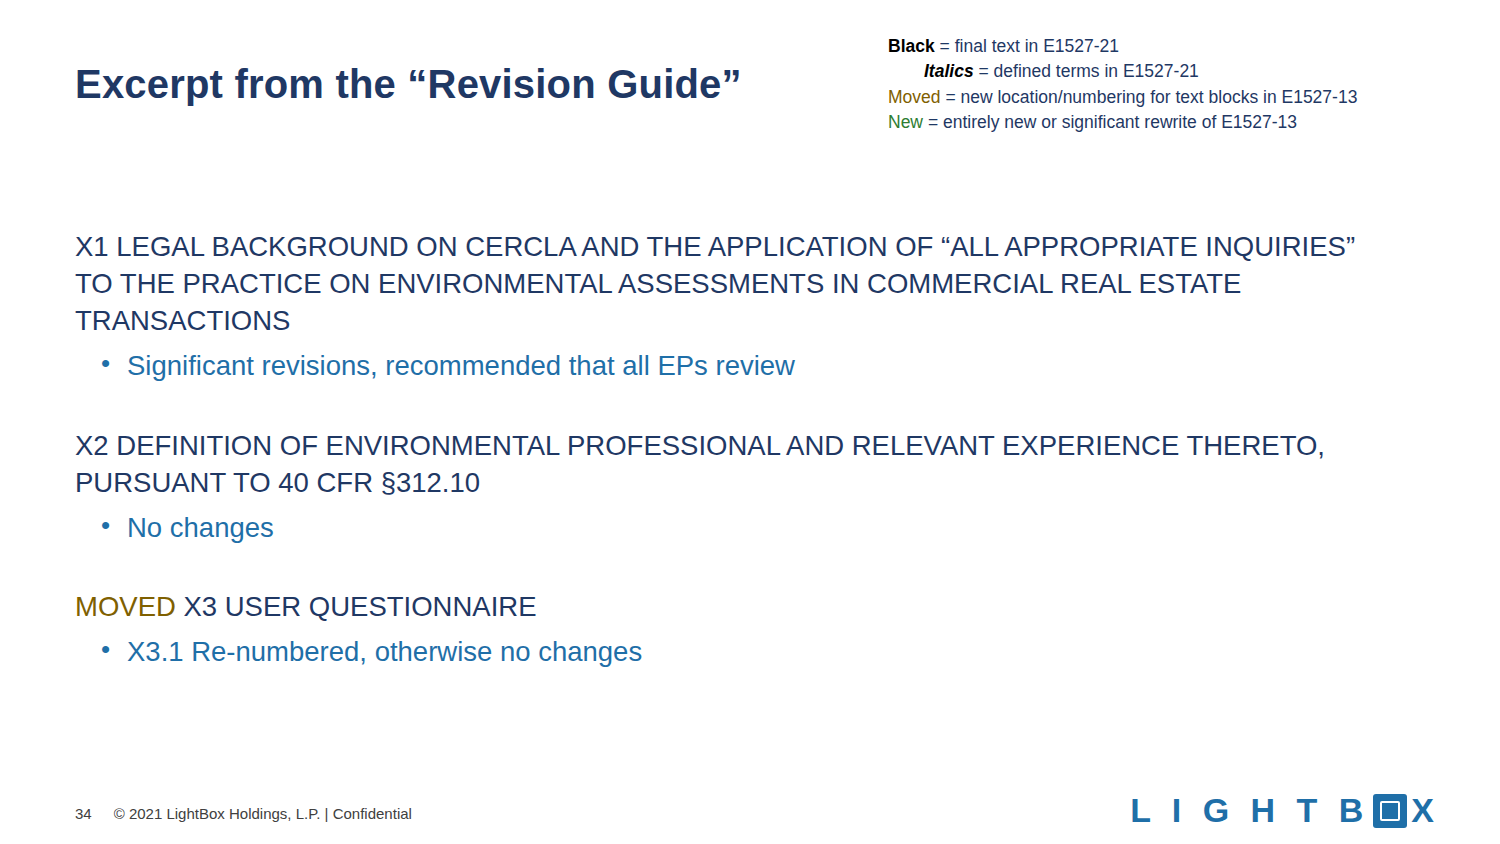Excerpt from the “Revision Guide”
Black = final text in E1527-21
Italics = defined terms in E1527-21
Moved = new location/numbering for text blocks in E1527-13
New = entirely new or significant rewrite of E1527-13
X1 LEGAL BACKGROUND ON CERCLA AND THE APPLICATION OF “ALL APPROPRIATE INQUIRIES” TO THE PRACTICE ON ENVIRONMENTAL ASSESSMENTS IN COMMERCIAL REAL ESTATE TRANSACTIONS
Significant revisions, recommended that all EPs review
X2 DEFINITION OF ENVIRONMENTAL PROFESSIONAL AND RELEVANT EXPERIENCE THERETO, PURSUANT TO 40 CFR §312.10
No changes
Moved X3 USER QUESTIONNAIRE
X3.1 Re-numbered, otherwise no changes
34© 2021 LightBox Holdings, L.P. | Confidential
L I G H T B X